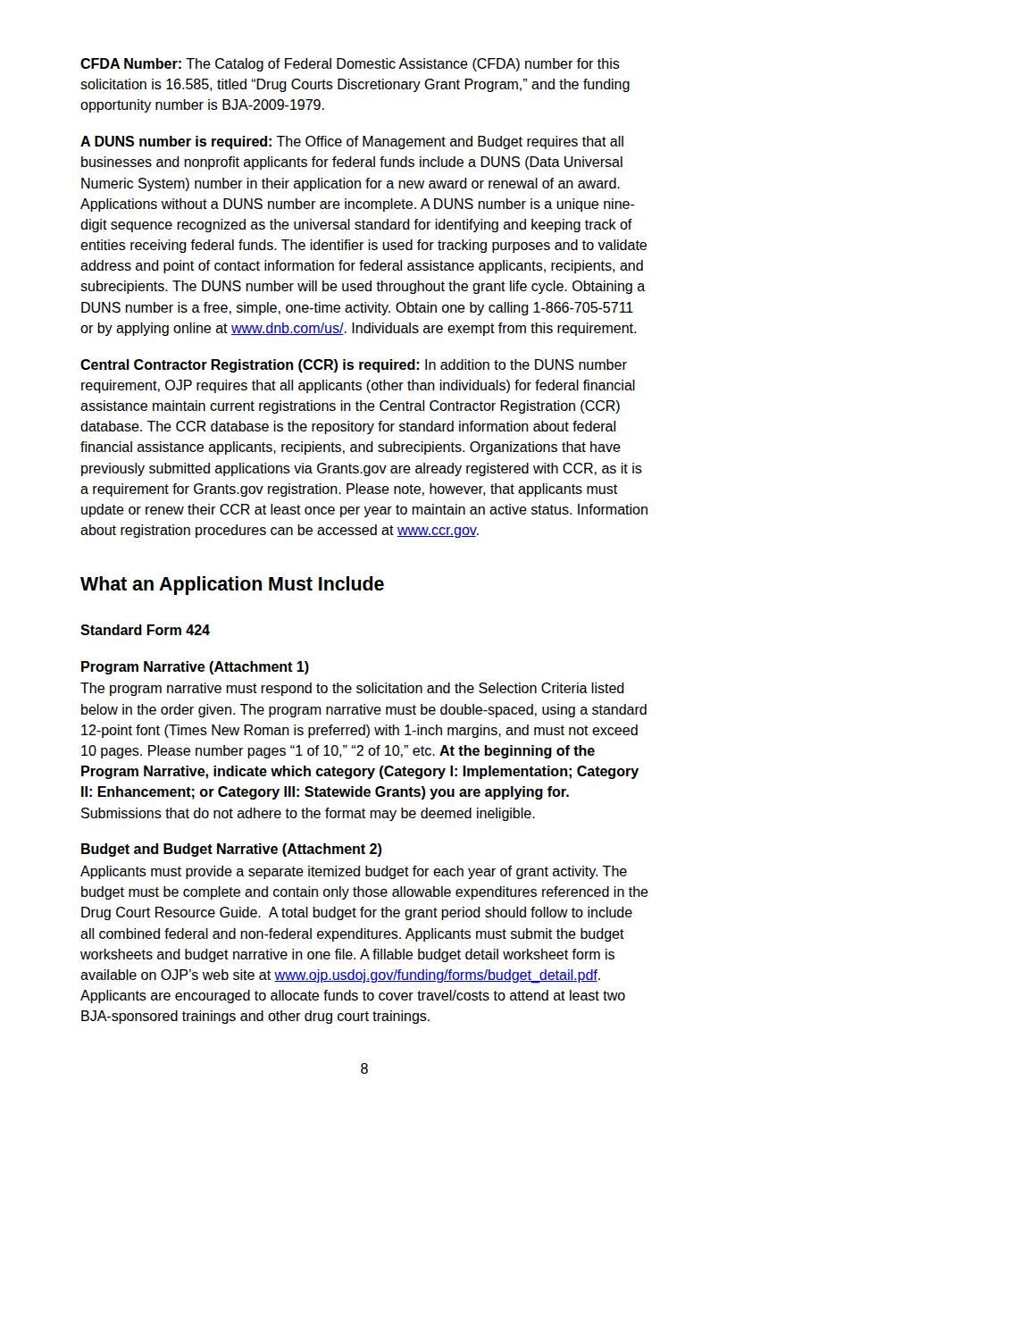CFDA Number: The Catalog of Federal Domestic Assistance (CFDA) number for this solicitation is 16.585, titled “Drug Courts Discretionary Grant Program,” and the funding opportunity number is BJA-2009-1979.
A DUNS number is required: The Office of Management and Budget requires that all businesses and nonprofit applicants for federal funds include a DUNS (Data Universal Numeric System) number in their application for a new award or renewal of an award. Applications without a DUNS number are incomplete. A DUNS number is a unique nine-digit sequence recognized as the universal standard for identifying and keeping track of entities receiving federal funds. The identifier is used for tracking purposes and to validate address and point of contact information for federal assistance applicants, recipients, and subrecipients. The DUNS number will be used throughout the grant life cycle. Obtaining a DUNS number is a free, simple, one-time activity. Obtain one by calling 1-866-705-5711 or by applying online at www.dnb.com/us/. Individuals are exempt from this requirement.
Central Contractor Registration (CCR) is required: In addition to the DUNS number requirement, OJP requires that all applicants (other than individuals) for federal financial assistance maintain current registrations in the Central Contractor Registration (CCR) database. The CCR database is the repository for standard information about federal financial assistance applicants, recipients, and subrecipients. Organizations that have previously submitted applications via Grants.gov are already registered with CCR, as it is a requirement for Grants.gov registration. Please note, however, that applicants must update or renew their CCR at least once per year to maintain an active status. Information about registration procedures can be accessed at www.ccr.gov.
What an Application Must Include
Standard Form 424
Program Narrative (Attachment 1)
The program narrative must respond to the solicitation and the Selection Criteria listed below in the order given. The program narrative must be double-spaced, using a standard 12-point font (Times New Roman is preferred) with 1-inch margins, and must not exceed 10 pages. Please number pages “1 of 10,” “2 of 10,” etc. At the beginning of the Program Narrative, indicate which category (Category I: Implementation; Category II: Enhancement; or Category III: Statewide Grants) you are applying for. Submissions that do not adhere to the format may be deemed ineligible.
Budget and Budget Narrative (Attachment 2)
Applicants must provide a separate itemized budget for each year of grant activity. The budget must be complete and contain only those allowable expenditures referenced in the Drug Court Resource Guide. A total budget for the grant period should follow to include all combined federal and non-federal expenditures. Applicants must submit the budget worksheets and budget narrative in one file. A fillable budget detail worksheet form is available on OJP’s web site at www.ojp.usdoj.gov/funding/forms/budget_detail.pdf. Applicants are encouraged to allocate funds to cover travel/costs to attend at least two BJA-sponsored trainings and other drug court trainings.
8